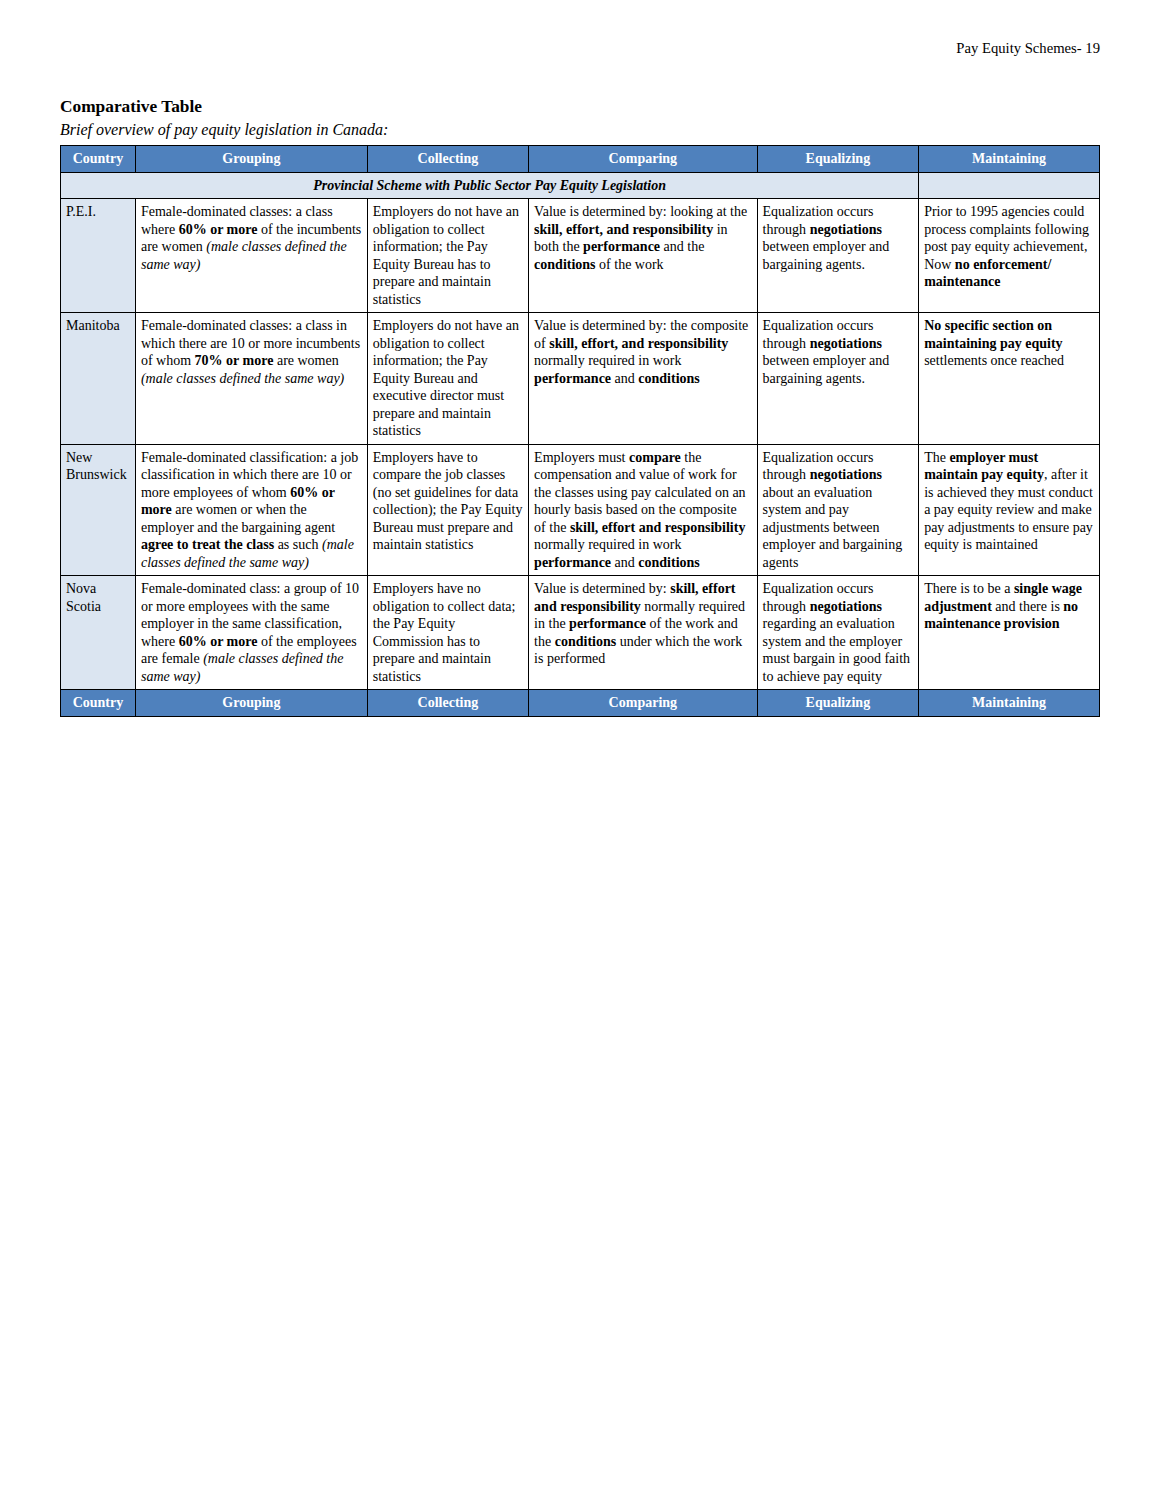Pay Equity Schemes- 19
Comparative Table
Brief overview of pay equity legislation in Canada:
| Country | Grouping | Collecting | Comparing | Equalizing | Maintaining |
| --- | --- | --- | --- | --- | --- |
| Provincial Scheme with Public Sector Pay Equity Legislation | |
| P.E.I. | Female-dominated classes: a class where 60% or more of the incumbents are women (male classes defined the same way) | Employers do not have an obligation to collect information; the Pay Equity Bureau has to prepare and maintain statistics | Value is determined by: looking at the skill, effort, and responsibility in both the performance and the conditions of the work | Equalization occurs through negotiations between employer and bargaining agents. | Prior to 1995 agencies could process complaints following post pay equity achievement, Now no enforcement/ maintenance |
| Manitoba | Female-dominated classes: a class in which there are 10 or more incumbents of whom 70% or more are women (male classes defined the same way) | Employers do not have an obligation to collect information; the Pay Equity Bureau and executive director must prepare and maintain statistics | Value is determined by: the composite of skill, effort, and responsibility normally required in work performance and conditions | Equalization occurs through negotiations between employer and bargaining agents. | No specific section on maintaining pay equity settlements once reached |
| New Brunswick | Female-dominated classification: a job classification in which there are 10 or more employees of whom 60% or more are women or when the employer and the bargaining agent agree to treat the class as such (male classes defined the same way) | Employers have to compare the job classes (no set guidelines for data collection); the Pay Equity Bureau must prepare and maintain statistics | Employers must compare the compensation and value of work for the classes using pay calculated on an hourly basis based on the composite of the skill, effort and responsibility normally required in work performance and conditions | Equalization occurs through negotiations about an evaluation system and pay adjustments between employer and bargaining agents | The employer must maintain pay equity , after it is achieved they must conduct a pay equity review and make pay adjustments to ensure pay equity is maintained |
| Nova Scotia | Female-dominated class: a group of 10 or more employees with the same employer in the same classification, where 60% or more of the employees are female (male classes defined the same way) | Employers have no obligation to collect data; the Pay Equity Commission has to prepare and maintain statistics | Value is determined by: skill, effort and responsibility normally required in the performance of the work and the conditions under which the work is performed | Equalization occurs through negotiations regarding an evaluation system and the employer must bargain in good faith to achieve pay equity | There is to be a single wage adjustment and there is no maintenance provision |
| Country | Grouping | Collecting | Comparing | Equalizing | Maintaining |